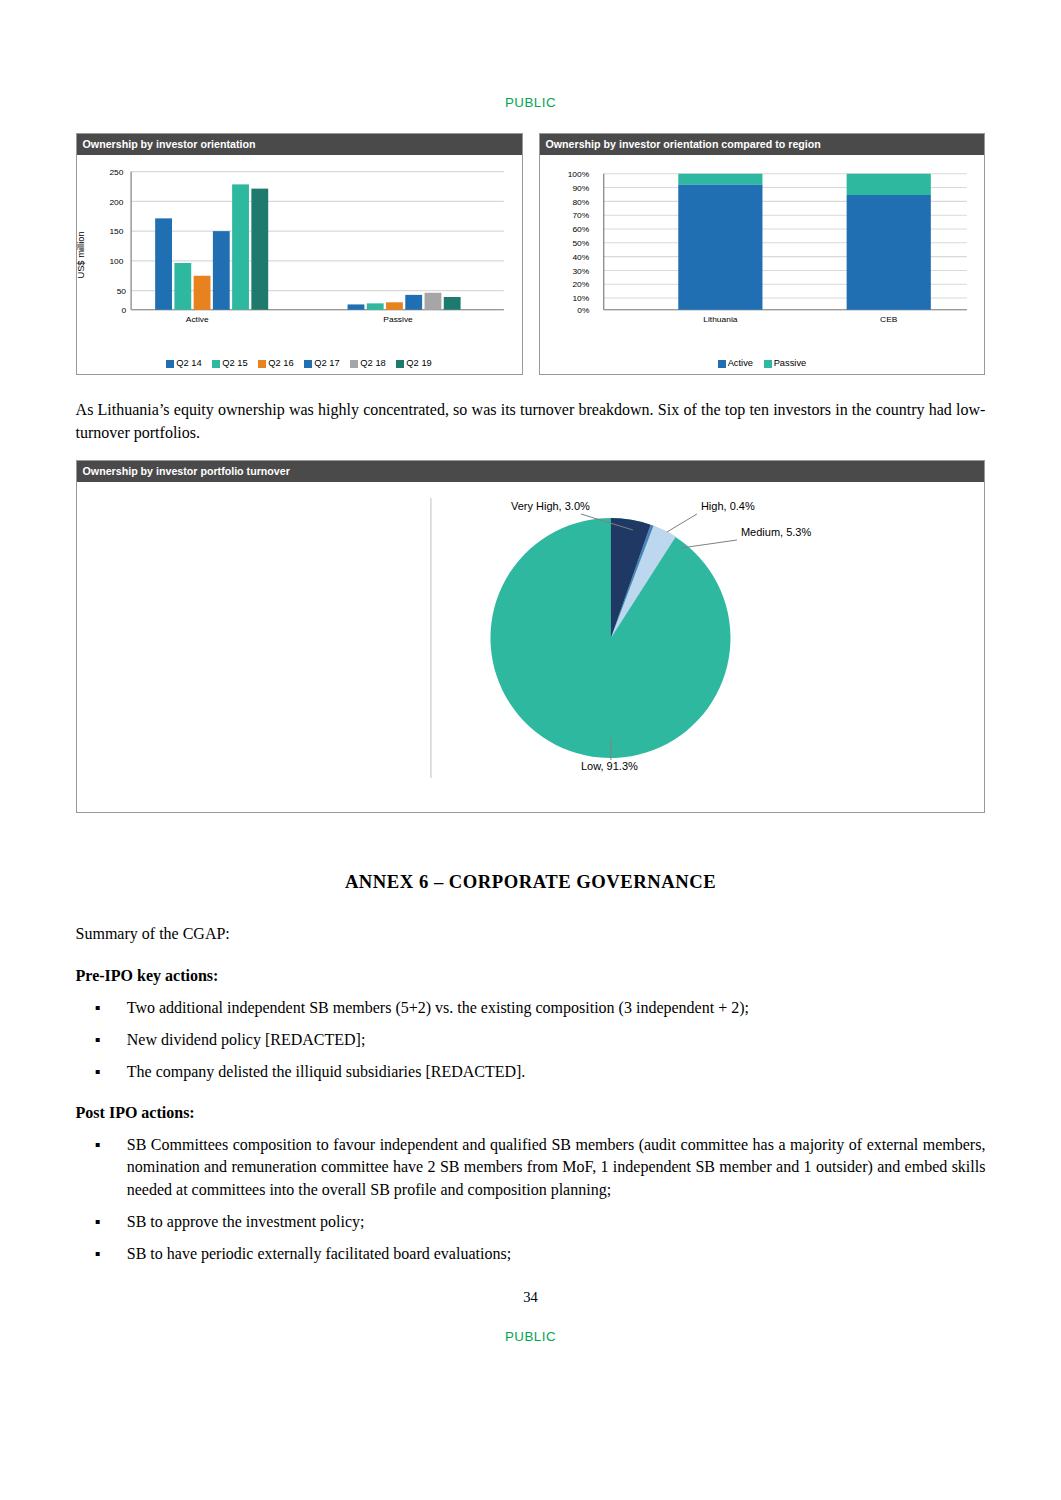PUBLIC
Ownership by investor orientation
US$ million 250 200 150 100 50 0 Active Passive
Q2 14 Q2 15 Q2 16 Q2 17 Q2 18 Q2 19
Ownership by investor orientation compared to region
100% 90% 80% 70% 60% 50% 40% 30% 20% 10% 0% Lithuania CEB
Active Passive
As Lithuania’s equity ownership was highly concentrated, so was its turnover breakdown. Six of the top ten investors in the country had low-turnover portfolios.
Ownership by investor portfolio turnover
High, 0.4% Medium, 5.3% Very High, 3.0% Low, 91.3%
ANNEX 6 – CORPORATE GOVERNANCE
Summary of the CGAP:
Pre-IPO key actions:
Two additional independent SB members (5+2) vs. the existing composition (3 independent + 2);
New dividend policy [REDACTED];
The company delisted the illiquid subsidiaries [REDACTED].
Post IPO actions:
SB Committees composition to favour independent and qualified SB members (audit committee has a majority of external members, nomination and remuneration committee have 2 SB members from MoF, 1 independent SB member and 1 outsider) and embed skills needed at committees into the overall SB profile and composition planning;
SB to approve the investment policy;
SB to have periodic externally facilitated board evaluations;
34
PUBLIC